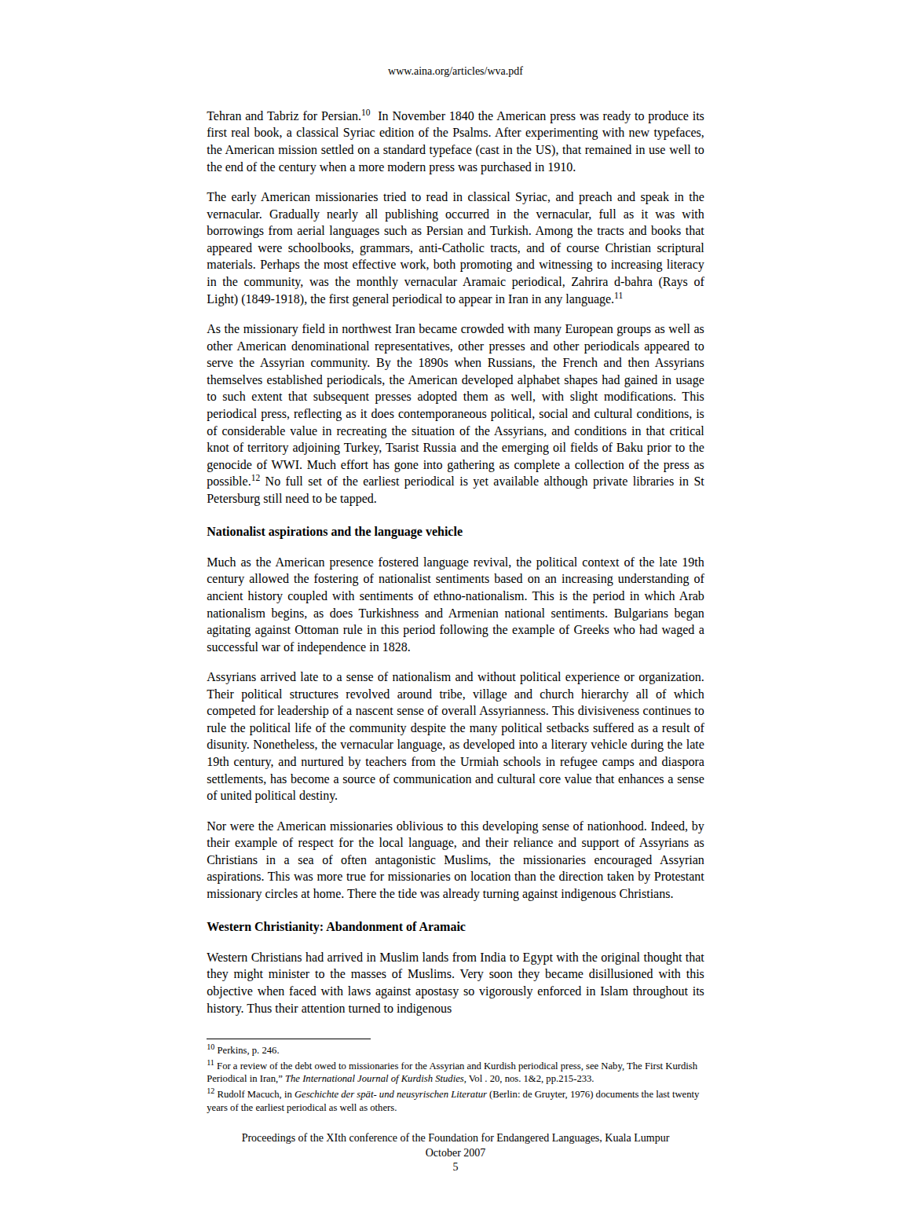www.aina.org/articles/wva.pdf
Tehran and Tabriz for Persian.10 In November 1840 the American press was ready to produce its first real book, a classical Syriac edition of the Psalms. After experimenting with new typefaces, the American mission settled on a standard typeface (cast in the US), that remained in use well to the end of the century when a more modern press was purchased in 1910.
The early American missionaries tried to read in classical Syriac, and preach and speak in the vernacular. Gradually nearly all publishing occurred in the vernacular, full as it was with borrowings from aerial languages such as Persian and Turkish. Among the tracts and books that appeared were schoolbooks, grammars, anti-Catholic tracts, and of course Christian scriptural materials. Perhaps the most effective work, both promoting and witnessing to increasing literacy in the community, was the monthly vernacular Aramaic periodical, Zahrira d-bahra (Rays of Light) (1849-1918), the first general periodical to appear in Iran in any language.11
As the missionary field in northwest Iran became crowded with many European groups as well as other American denominational representatives, other presses and other periodicals appeared to serve the Assyrian community. By the 1890s when Russians, the French and then Assyrians themselves established periodicals, the American developed alphabet shapes had gained in usage to such extent that subsequent presses adopted them as well, with slight modifications. This periodical press, reflecting as it does contemporaneous political, social and cultural conditions, is of considerable value in recreating the situation of the Assyrians, and conditions in that critical knot of territory adjoining Turkey, Tsarist Russia and the emerging oil fields of Baku prior to the genocide of WWI. Much effort has gone into gathering as complete a collection of the press as possible.12 No full set of the earliest periodical is yet available although private libraries in St Petersburg still need to be tapped.
Nationalist aspirations and the language vehicle
Much as the American presence fostered language revival, the political context of the late 19th century allowed the fostering of nationalist sentiments based on an increasing understanding of ancient history coupled with sentiments of ethno-nationalism. This is the period in which Arab nationalism begins, as does Turkishness and Armenian national sentiments. Bulgarians began agitating against Ottoman rule in this period following the example of Greeks who had waged a successful war of independence in 1828.
Assyrians arrived late to a sense of nationalism and without political experience or organization. Their political structures revolved around tribe, village and church hierarchy all of which competed for leadership of a nascent sense of overall Assyrianness. This divisiveness continues to rule the political life of the community despite the many political setbacks suffered as a result of disunity. Nonetheless, the vernacular language, as developed into a literary vehicle during the late 19th century, and nurtured by teachers from the Urmiah schools in refugee camps and diaspora settlements, has become a source of communication and cultural core value that enhances a sense of united political destiny.
Nor were the American missionaries oblivious to this developing sense of nationhood. Indeed, by their example of respect for the local language, and their reliance and support of Assyrians as Christians in a sea of often antagonistic Muslims, the missionaries encouraged Assyrian aspirations. This was more true for missionaries on location than the direction taken by Protestant missionary circles at home. There the tide was already turning against indigenous Christians.
Western Christianity: Abandonment of Aramaic
Western Christians had arrived in Muslim lands from India to Egypt with the original thought that they might minister to the masses of Muslims. Very soon they became disillusioned with this objective when faced with laws against apostasy so vigorously enforced in Islam throughout its history. Thus their attention turned to indigenous
10 Perkins, p. 246.
11 For a review of the debt owed to missionaries for the Assyrian and Kurdish periodical press, see Naby, The First Kurdish Periodical in Iran,” The International Journal of Kurdish Studies, Vol . 20, nos. 1&2, pp.215-233.
12 Rudolf Macuch, in Geschichte der spät- und neusyrischen Literatur (Berlin: de Gruyter, 1976) documents the last twenty years of the earliest periodical as well as others.
Proceedings of the XIth conference of the Foundation for Endangered Languages, Kuala Lumpur
October 2007
5